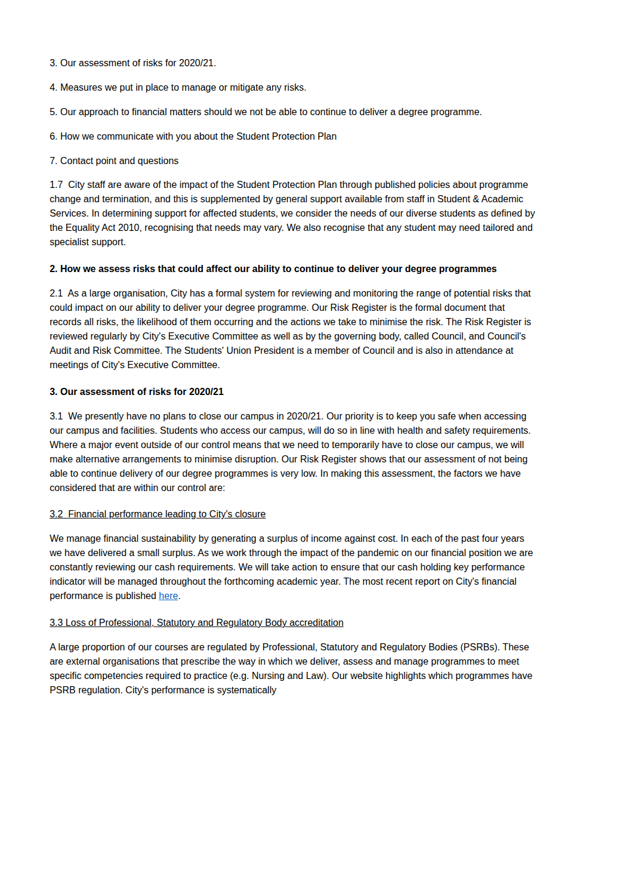3. Our assessment of risks for 2020/21.
4. Measures we put in place to manage or mitigate any risks.
5. Our approach to financial matters should we not be able to continue to deliver a degree programme.
6. How we communicate with you about the Student Protection Plan
7. Contact point and questions
1.7 City staff are aware of the impact of the Student Protection Plan through published policies about programme change and termination, and this is supplemented by general support available from staff in Student & Academic Services. In determining support for affected students, we consider the needs of our diverse students as defined by the Equality Act 2010, recognising that needs may vary. We also recognise that any student may need tailored and specialist support.
2. How we assess risks that could affect our ability to continue to deliver your degree programmes
2.1 As a large organisation, City has a formal system for reviewing and monitoring the range of potential risks that could impact on our ability to deliver your degree programme. Our Risk Register is the formal document that records all risks, the likelihood of them occurring and the actions we take to minimise the risk. The Risk Register is reviewed regularly by City's Executive Committee as well as by the governing body, called Council, and Council's Audit and Risk Committee. The Students' Union President is a member of Council and is also in attendance at meetings of City's Executive Committee.
3. Our assessment of risks for 2020/21
3.1 We presently have no plans to close our campus in 2020/21. Our priority is to keep you safe when accessing our campus and facilities. Students who access our campus, will do so in line with health and safety requirements. Where a major event outside of our control means that we need to temporarily have to close our campus, we will make alternative arrangements to minimise disruption. Our Risk Register shows that our assessment of not being able to continue delivery of our degree programmes is very low. In making this assessment, the factors we have considered that are within our control are:
3.2 Financial performance leading to City's closure
We manage financial sustainability by generating a surplus of income against cost. In each of the past four years we have delivered a small surplus. As we work through the impact of the pandemic on our financial position we are constantly reviewing our cash requirements. We will take action to ensure that our cash holding key performance indicator will be managed throughout the forthcoming academic year. The most recent report on City's financial performance is published here.
3.3 Loss of Professional, Statutory and Regulatory Body accreditation
A large proportion of our courses are regulated by Professional, Statutory and Regulatory Bodies (PSRBs). These are external organisations that prescribe the way in which we deliver, assess and manage programmes to meet specific competencies required to practice (e.g. Nursing and Law). Our website highlights which programmes have PSRB regulation. City's performance is systematically